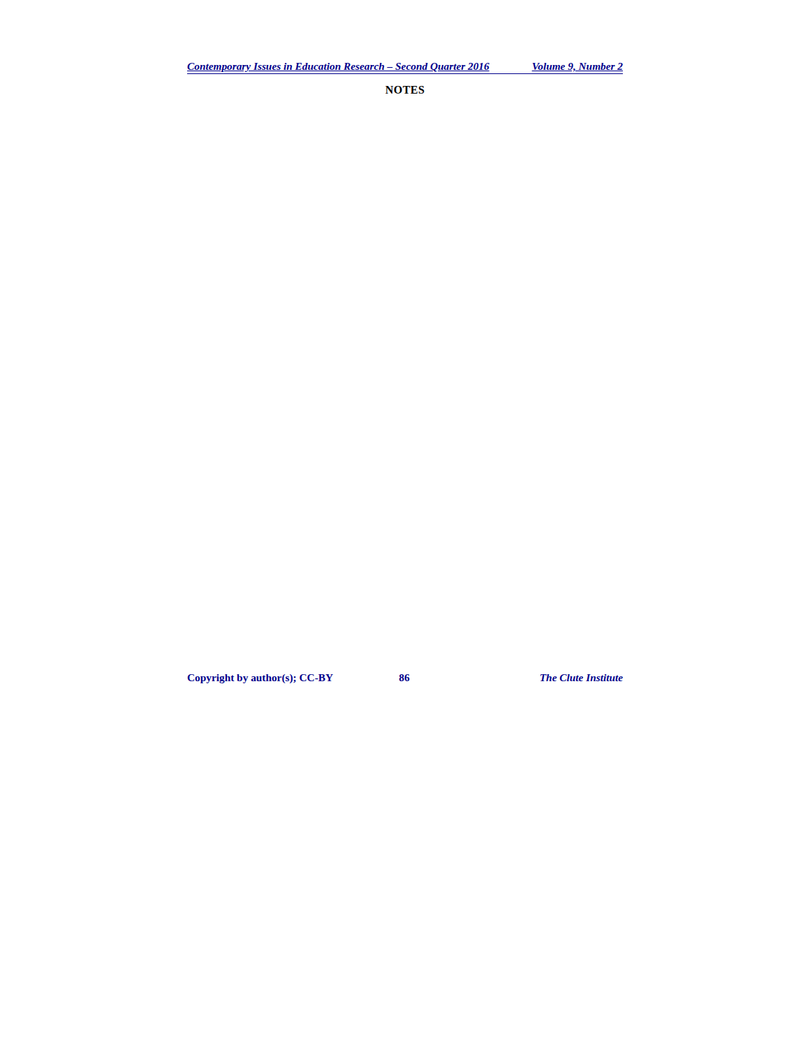Contemporary Issues in Education Research – Second Quarter 2016 Volume 9, Number 2
NOTES
Copyright by author(s); CC-BY 86 The Clute Institute